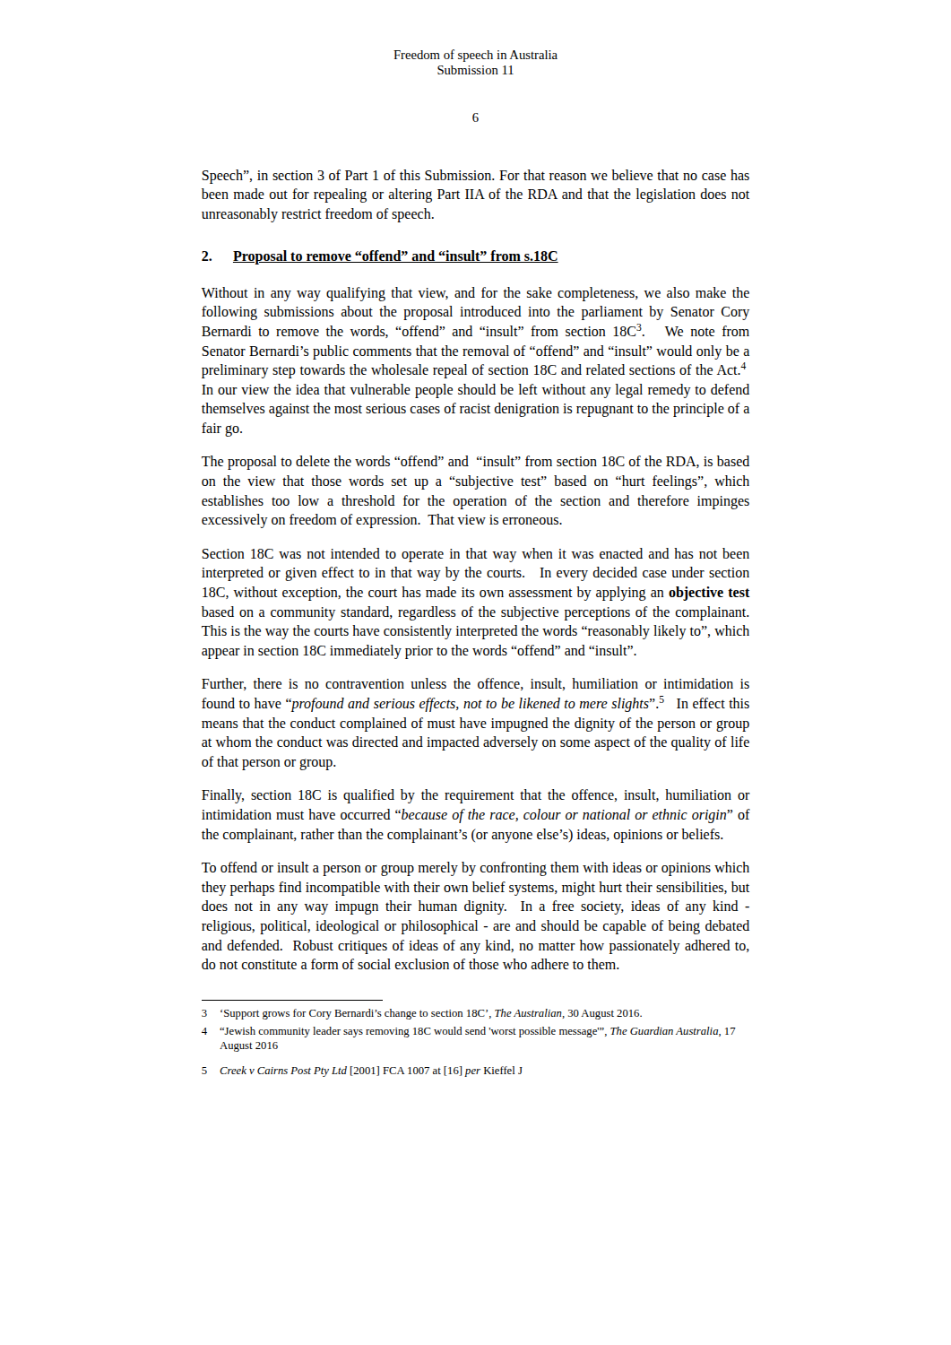Freedom of speech in Australia Submission 11
6
Speech”, in section 3 of Part 1 of this Submission. For that reason we believe that no case has been made out for repealing or altering Part IIA of the RDA and that the legislation does not unreasonably restrict freedom of speech.
2. Proposal to remove “offend” and “insult” from s.18C
Without in any way qualifying that view, and for the sake completeness, we also make the following submissions about the proposal introduced into the parliament by Senator Cory Bernardi to remove the words, “offend” and “insult” from section 18C3. We note from Senator Bernardi’s public comments that the removal of “offend” and “insult” would only be a preliminary step towards the wholesale repeal of section 18C and related sections of the Act.4 In our view the idea that vulnerable people should be left without any legal remedy to defend themselves against the most serious cases of racist denigration is repugnant to the principle of a fair go.
The proposal to delete the words “offend” and “insult” from section 18C of the RDA, is based on the view that those words set up a “subjective test” based on “hurt feelings”, which establishes too low a threshold for the operation of the section and therefore impinges excessively on freedom of expression. That view is erroneous.
Section 18C was not intended to operate in that way when it was enacted and has not been interpreted or given effect to in that way by the courts. In every decided case under section 18C, without exception, the court has made its own assessment by applying an objective test based on a community standard, regardless of the subjective perceptions of the complainant. This is the way the courts have consistently interpreted the words “reasonably likely to”, which appear in section 18C immediately prior to the words “offend” and “insult”.
Further, there is no contravention unless the offence, insult, humiliation or intimidation is found to have “profound and serious effects, not to be likened to mere slights”.5 In effect this means that the conduct complained of must have impugned the dignity of the person or group at whom the conduct was directed and impacted adversely on some aspect of the quality of life of that person or group.
Finally, section 18C is qualified by the requirement that the offence, insult, humiliation or intimidation must have occurred “because of the race, colour or national or ethnic origin” of the complainant, rather than the complainant’s (or anyone else’s) ideas, opinions or beliefs.
To offend or insult a person or group merely by confronting them with ideas or opinions which they perhaps find incompatible with their own belief systems, might hurt their sensibilities, but does not in any way impugn their human dignity. In a free society, ideas of any kind - religious, political, ideological or philosophical - are and should be capable of being debated and defended. Robust critiques of ideas of any kind, no matter how passionately adhered to, do not constitute a form of social exclusion of those who adhere to them.
3 ‘Support grows for Cory Bernardi’s change to section 18C’, The Australian, 30 August 2016.
4 “Jewish community leader says removing 18C would send 'worst possible message'”, The Guardian Australia, 17 August 2016
5 Creek v Cairns Post Pty Ltd [2001] FCA 1007 at [16] per Kieffel J